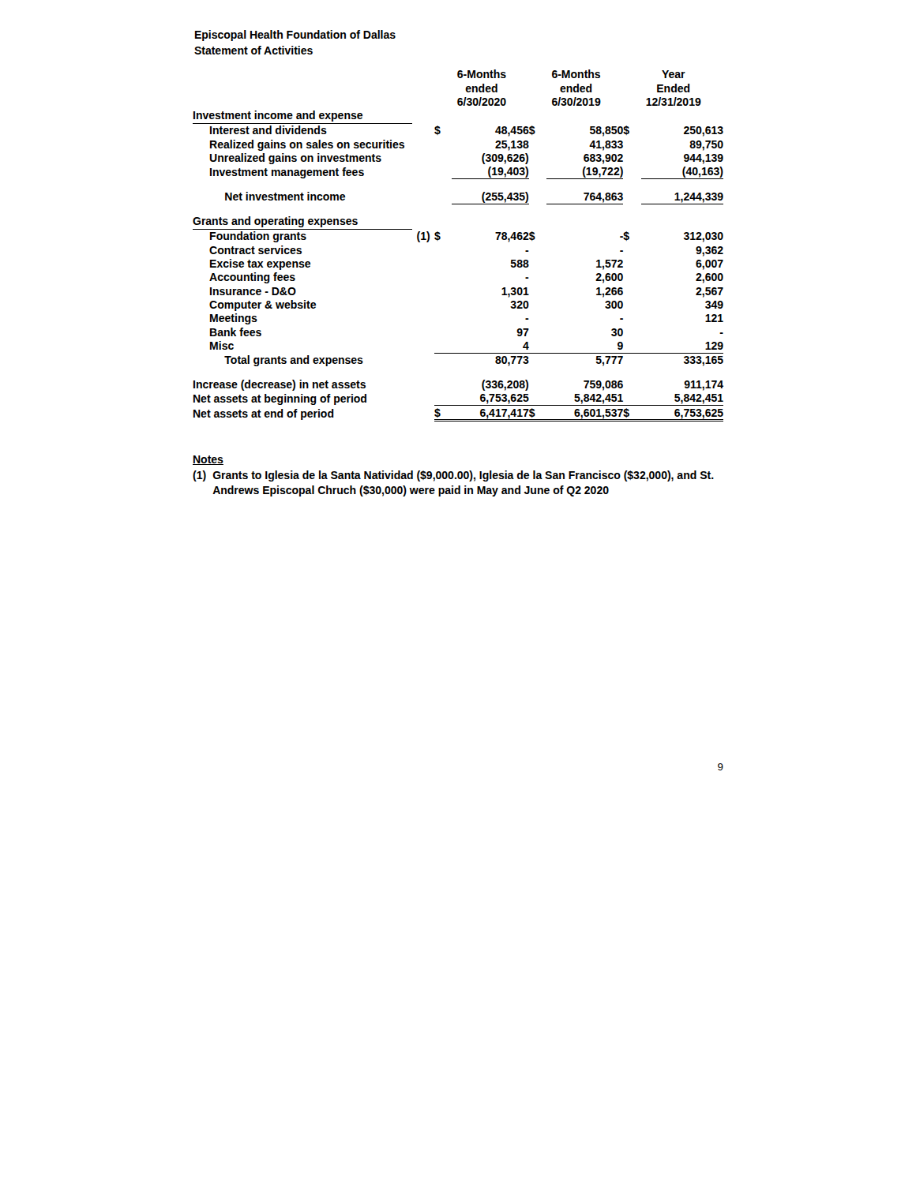Episcopal Health Foundation of Dallas
Statement of Activities
| | | 6-Months | 6-Months | Year |
| | | ended | ended | Ended |
| | | 6/30/2020 | 6/30/2019 | 12/31/2019 |
| Investment income and expense | | | | | | | |
| Interest and dividends | | $ | 48,456 | $ | 58,850 | $ | 250,613 |
| Realized gains on sales on securities | | | 25,138 | | 41,833 | | 89,750 |
| Unrealized gains on investments | | | (309,626) | | 683,902 | | 944,139 |
| Investment management fees | | | (19,403) | | (19,722) | | (40,163) |
| Net investment income | | | (255,435) | | 764,863 | | 1,244,339 |
| Grants and operating expenses | | | | | | | |
| Foundation grants | (1) | $ | 78,462 | $ | - | $ | 312,030 |
| Contract services | | | - | | - | | 9,362 |
| Excise tax expense | | | 588 | | 1,572 | | 6,007 |
| Accounting fees | | | - | | 2,600 | | 2,600 |
| Insurance - D&O | | | 1,301 | | 1,266 | | 2,567 |
| Computer & website | | | 320 | | 300 | | 349 |
| Meetings | | | - | | - | | 121 |
| Bank fees | | | 97 | | 30 | | - |
| Misc | | | 4 | | 9 | | 129 |
| Total grants and expenses | | | 80,773 | | 5,777 | | 333,165 |
| Increase (decrease) in net assets | | | (336,208) | | 759,086 | | 911,174 |
| Net assets at beginning of period | | | 6,753,625 | | 5,842,451 | | 5,842,451 |
| Net assets at end of period | | $ | 6,417,417 | $ | 6,601,537 | $ | 6,753,625 |
Notes
(1)
Grants to Iglesia de la Santa Natividad ($9,000.00), Iglesia de la San Francisco ($32,000), and St. Andrews Episcopal Chruch ($30,000) were paid in May and June of Q2 2020
9